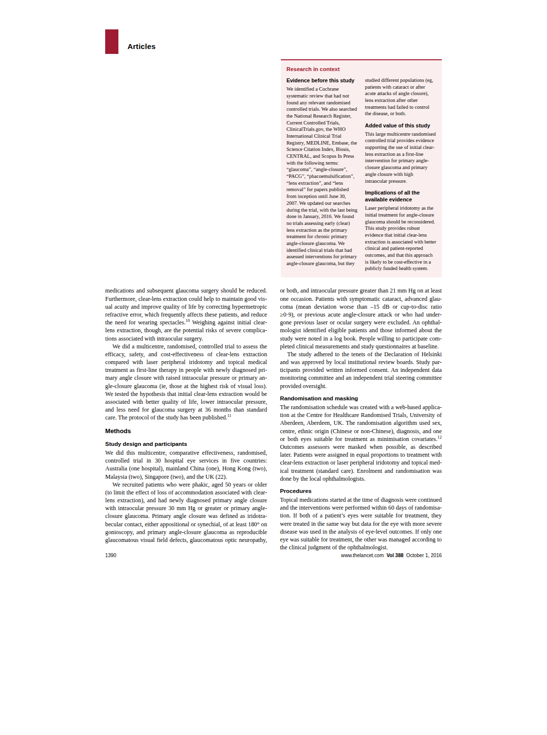Articles
Research in context
Evidence before this study
We identified a Cochrane systematic review that had not found any relevant randomised controlled trials. We also searched the National Research Register, Current Controlled Trials, ClinicalTrials.gov, the WHO International Clinical Trial Registry, MEDLINE, Embase, the Science Citation Index, Biosis, CENTRAL, and Scopus In Press with the following terms: “glaucoma”, “angle-closure”, “PACG”, “phacoemulsification”, “lens extraction”, and “lens removal” for papers published from inception until June 30, 2007. We updated our searches during the trial, with the last being done in January, 2016. We found no trials assessing early (clear) lens extraction as the primary treatment for chronic primary angle-closure glaucoma. We identified clinical trials that had assessed interventions for primary angle-closure glaucoma, but they studied different populations (eg, patients with cataract or after acute attacks of angle closure), lens extraction after other treatments had failed to control the disease, or both.
Added value of this study
This large multicentre randomised controlled trial provides evidence supporting the use of initial clear-lens extraction as a first-line intervention for primary angle-closure glaucoma and primary angle closure with high intraocular pressure.
Implications of all the available evidence
Laser peripheral iridotomy as the initial treatment for angle-closure glaucoma should be reconsidered. This study provides robust evidence that initial clear-lens extraction is associated with better clinical and patient-reported outcomes, and that this approach is likely to be cost-effective in a publicly funded health system.
medications and subsequent glaucoma surgery should be reduced. Furthermore, clear-lens extraction could help to maintain good visual acuity and improve quality of life by correcting hypermetropic refractive error, which frequently affects these patients, and reduce the need for wearing spectacles.10 Weighing against initial clear-lens extraction, though, are the potential risks of severe complications associated with intraocular surgery.
We did a multicentre, randomised, controlled trial to assess the efficacy, safety, and cost-effectiveness of clear-lens extraction compared with laser peripheral iridotomy and topical medical treatment as first-line therapy in people with newly diagnosed primary angle closure with raised intraocular pressure or primary angle-closure glaucoma (ie, those at the highest risk of visual loss). We tested the hypothesis that initial clear-lens extraction would be associated with better quality of life, lower intraocular pressure, and less need for glaucoma surgery at 36 months than standard care. The protocol of the study has been published.11
Methods
Study design and participants
We did this multicentre, comparative effectiveness, randomised, controlled trial in 30 hospital eye services in five countries: Australia (one hospital), mainland China (one), Hong Kong (two), Malaysia (two), Singapore (two), and the UK (22).
We recruited patients who were phakic, aged 50 years or older (to limit the effect of loss of accommodation associated with clear-lens extraction), and had newly diagnosed primary angle closure with intraocular pressure 30 mm Hg or greater or primary angle-closure glaucoma. Primary angle closure was defined as iridotrabecular contact, either appositional or synechial, of at least 180° on gonioscopy, and primary angle-closure glaucoma as reproducible glaucomatous visual field defects, glaucomatous optic neuropathy, or both, and intraocular pressure greater than 21 mm Hg on at least one occasion. Patients with symptomatic cataract, advanced glaucoma (mean deviation worse than –15 dB or cup-to-disc ratio ≥0·9), or previous acute angle-closure attack or who had undergone previous laser or ocular surgery were excluded. An ophthalmologist identified eligible patients and those informed about the study were noted in a log book. People willing to participate completed clinical measurements and study questionnaires at baseline.
The study adhered to the tenets of the Declaration of Helsinki and was approved by local institutional review boards. Study participants provided written informed consent. An independent data monitoring committee and an independent trial steering committee provided oversight.
Randomisation and masking
The randomisation schedule was created with a web-based application at the Centre for Healthcare Randomised Trials, University of Aberdeen, Aberdeen, UK. The randomisation algorithm used sex, centre, ethnic origin (Chinese or non-Chinese), diagnosis, and one or both eyes suitable for treatment as minimisation covariates.12 Outcomes assessors were masked when possible, as described later. Patients were assigned in equal proportions to treatment with clear-lens extraction or laser peripheral iridotomy and topical medical treatment (standard care). Enrolment and randomisation was done by the local ophthalmologists.
Procedures
Topical medications started at the time of diagnosis were continued and the interventions were performed within 60 days of randomisation. If both of a patient’s eyes were suitable for treatment, they were treated in the same way but data for the eye with more severe disease was used in the analysis of eye-level outcomes. If only one eye was suitable for treatment, the other was managed according to the clinical judgment of the ophthalmologist.
1390
www.thelancet.com Vol 388 October 1, 2016